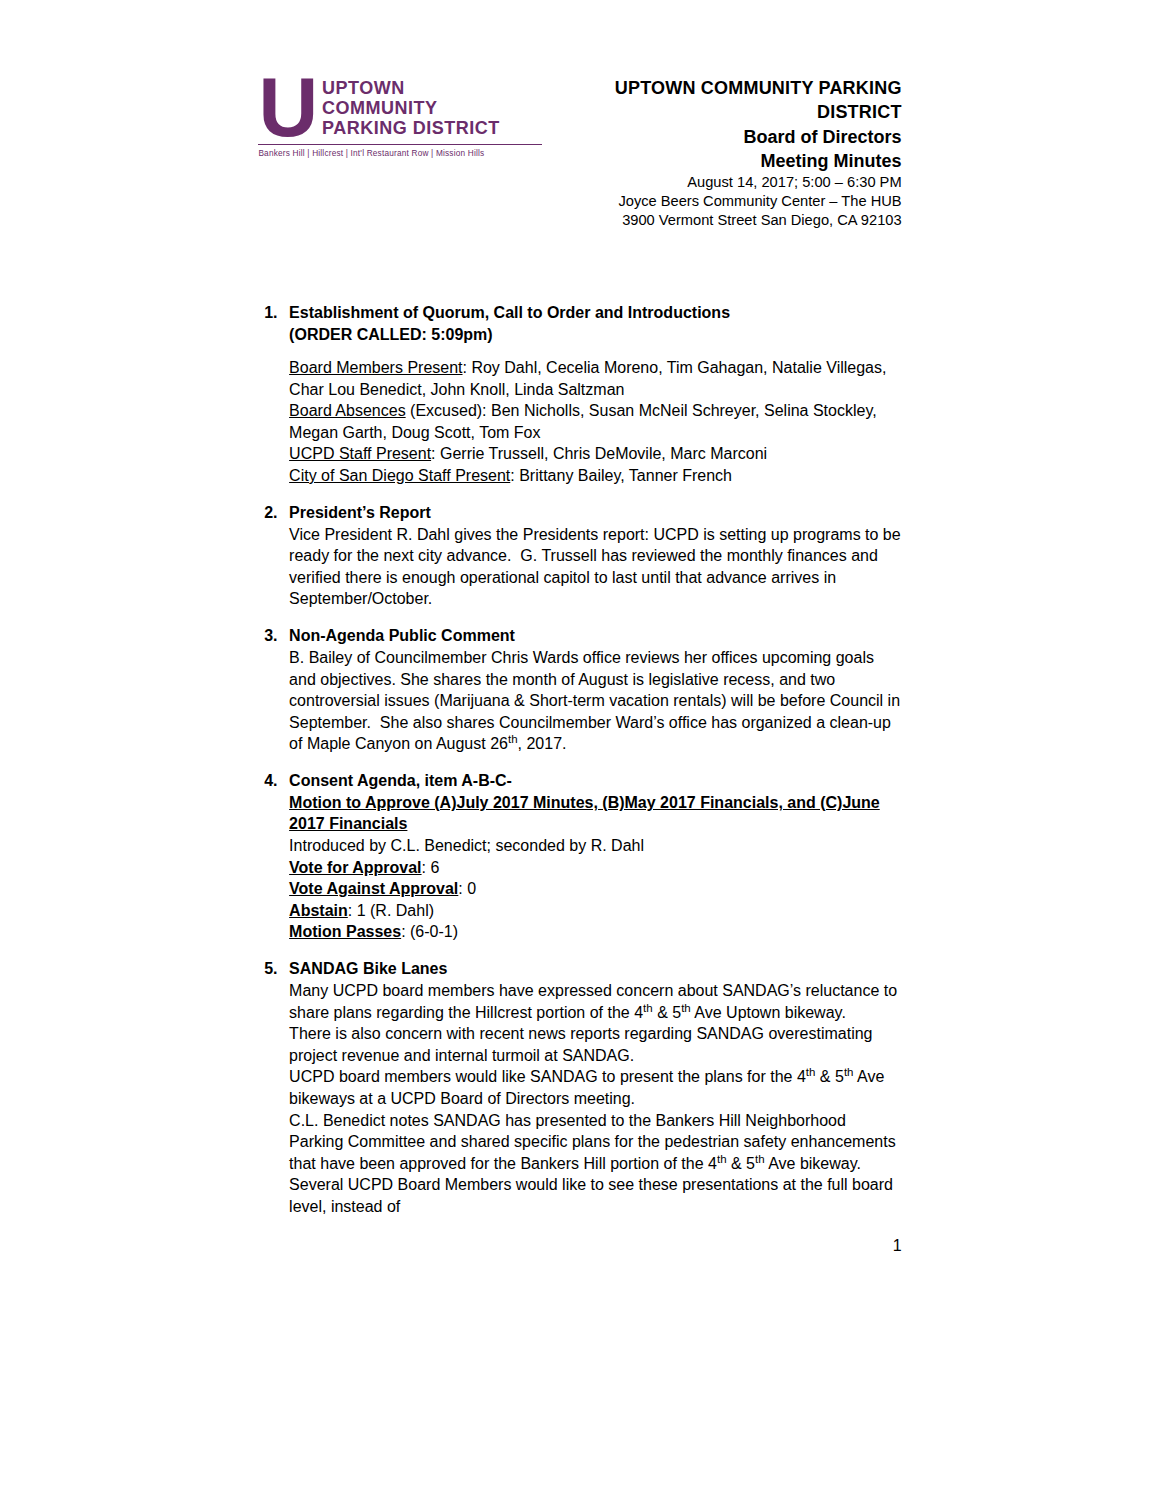U
UPTOWN
COMMUNITY
PARKING DISTRICT
Bankers Hill | Hillcrest | Int'l Restaurant Row | Mission Hills
UPTOWN COMMUNITY PARKING DISTRICT
Board of Directors
Meeting Minutes
August 14, 2017; 5:00 – 6:30 PM
Joyce Beers Community Center – The HUB
3900 Vermont Street San Diego, CA 92103
Establishment of Quorum, Call to Order and Introductions
(ORDER CALLED: 5:09pm)
Board Members Present: Roy Dahl, Cecelia Moreno, Tim Gahagan, Natalie Villegas, Char Lou Benedict, John Knoll, Linda Saltzman
Board Absences (Excused): Ben Nicholls, Susan McNeil Schreyer, Selina Stockley, Megan Garth, Doug Scott, Tom Fox
UCPD Staff Present: Gerrie Trussell, Chris DeMovile, Marc Marconi
City of San Diego Staff Present: Brittany Bailey, Tanner French
President’s Report
Vice President R. Dahl gives the Presidents report: UCPD is setting up programs to be ready for the next city advance. G. Trussell has reviewed the monthly finances and verified there is enough operational capitol to last until that advance arrives in September/October.
Non-Agenda Public Comment
B. Bailey of Councilmember Chris Wards office reviews her offices upcoming goals and objectives. She shares the month of August is legislative recess, and two controversial issues (Marijuana & Short-term vacation rentals) will be before Council in September. She also shares Councilmember Ward’s office has organized a clean-up of Maple Canyon on August 26th, 2017.
Consent Agenda, item A-B-C-
Motion to Approve (A)July 2017 Minutes, (B)May 2017 Financials, and (C)June 2017 Financials
Introduced by C.L. Benedict; seconded by R. Dahl
Vote for Approval: 6
Vote Against Approval: 0
Abstain: 1 (R. Dahl)
Motion Passes: (6-0-1)
SANDAG Bike Lanes
Many UCPD board members have expressed concern about SANDAG’s reluctance to share plans regarding the Hillcrest portion of the 4th & 5th Ave Uptown bikeway.
There is also concern with recent news reports regarding SANDAG overestimating project revenue and internal turmoil at SANDAG.
UCPD board members would like SANDAG to present the plans for the 4th & 5th Ave bikeways at a UCPD Board of Directors meeting.
C.L. Benedict notes SANDAG has presented to the Bankers Hill Neighborhood Parking Committee and shared specific plans for the pedestrian safety enhancements that have been approved for the Bankers Hill portion of the 4th & 5th Ave bikeway.
Several UCPD Board Members would like to see these presentations at the full board level, instead of
1